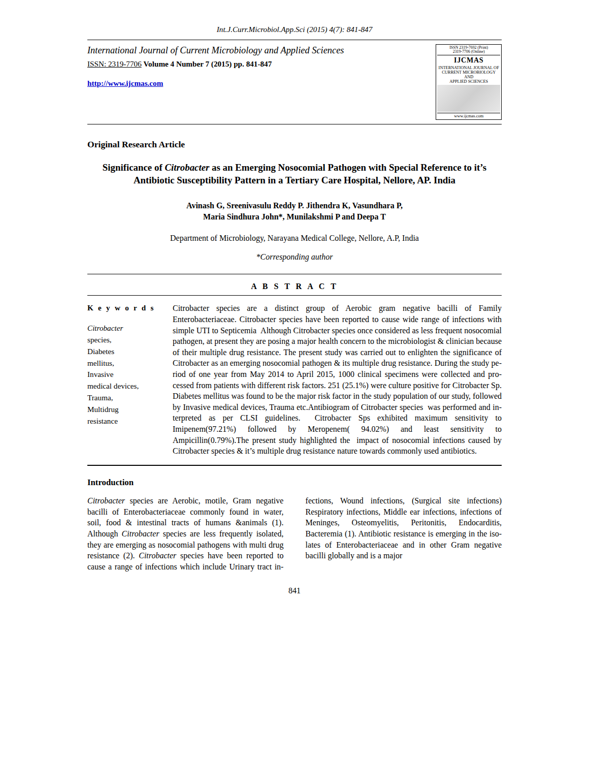Int.J.Curr.Microbiol.App.Sci (2015) 4(7): 841-847
International Journal of Current Microbiology and Applied Sciences
ISSN: 2319-7706 Volume 4 Number 7 (2015) pp. 841-847
http://www.ijcmas.com
ISSN 2319-7692 (Print)
2319-7706 (Online)
IJCMAS
INTERNATIONAL JOURNAL OF
CURRENT MICROBIOLOGY AND
APPLIED SCIENCES
www.ijcmas.com
Original Research Article
Significance of Citrobacter as an Emerging Nosocomial Pathogen with Special Reference to it’s Antibiotic Susceptibility Pattern in a Tertiary Care Hospital, Nellore, AP. India
Avinash G, Sreenivasulu Reddy P. Jithendra K, Vasundhara P,
Maria Sindhura John*, Munilakshmi P and Deepa T
Department of Microbiology, Narayana Medical College, Nellore, A.P, India
*Corresponding author
A B S T R A C T
K e y w o r d s
Citrobacter
species,
Diabetes
mellitus,
Invasive
medical devices,
Trauma,
Multidrug
resistance
Citrobacter species are a distinct group of Aerobic gram negative bacilli of Family Enterobacteriaceae. Citrobacter species have been reported to cause wide range of infections with simple UTI to Septicemia Although Citrobacter species once considered as less frequent nosocomial pathogen, at present they are posing a major health concern to the microbiologist & clinician because of their multiple drug resistance. The present study was carried out to enlighten the significance of Citrobacter as an emerging nosocomial pathogen & its multiple drug resistance. During the study period of one year from May 2014 to April 2015, 1000 clinical specimens were collected and processed from patients with different risk factors. 251 (25.1%) were culture positive for Citrobacter Sp. Diabetes mellitus was found to be the major risk factor in the study population of our study, followed by Invasive medical devices, Trauma etc.Antibiogram of Citrobacter species was performed and interpreted as per CLSI guidelines. Citrobacter Sps exhibited maximum sensitivity to Imipenem(97.21%) followed by Meropenem( 94.02%) and least sensitivity to Ampicillin(0.79%).The present study highlighted the impact of nosocomial infections caused by Citrobacter species & it’s multiple drug resistance nature towards commonly used antibiotics.
Introduction
Citrobacter species are Aerobic, motile, Gram negative bacilli of Enterobacteriaceae commonly found in water, soil, food & intestinal tracts of humans &animals (1). Although Citrobacter species are less frequently isolated, they are emerging as nosocomial pathogens with multi drug resistance (2). Citrobacter species have been reported to cause a range of infections which include Urinary tract infections, Wound infections, (Surgical site infections) Respiratory infections, Middle ear infections, infections of Meninges, Osteomyelitis, Peritonitis, Endocarditis, Bacteremia (1). Antibiotic resistance is emerging in the isolates of Enterobacteriaceae and in other Gram negative bacilli globally and is a major
841